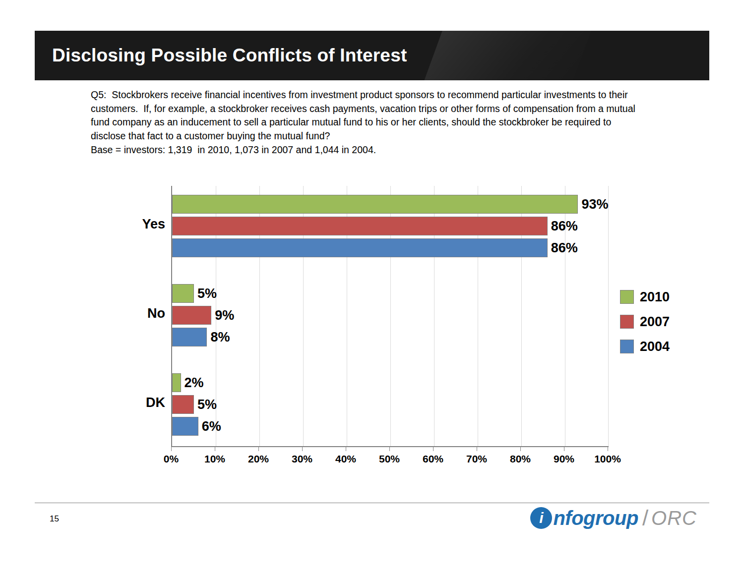Disclosing Possible Conflicts of Interest
Q5: Stockbrokers receive financial incentives from investment product sponsors to recommend particular investments to their customers. If, for example, a stockbroker receives cash payments, vacation trips or other forms of compensation from a mutual fund company as an inducement to sell a particular mutual fund to his or her clients, should the stockbroker be required to disclose that fact to a customer buying the mutual fund?
Base = investors: 1,319 in 2010, 1,073 in 2007 and 1,044 in 2004.
Yes
93%
86%
86%
No
5%
9%
8%
DK
2%
5%
6%
0%
10%
20%
30%
40%
50%
60%
70%
80%
90%
100%
2010
2007
2004
15
infogroup/ORC